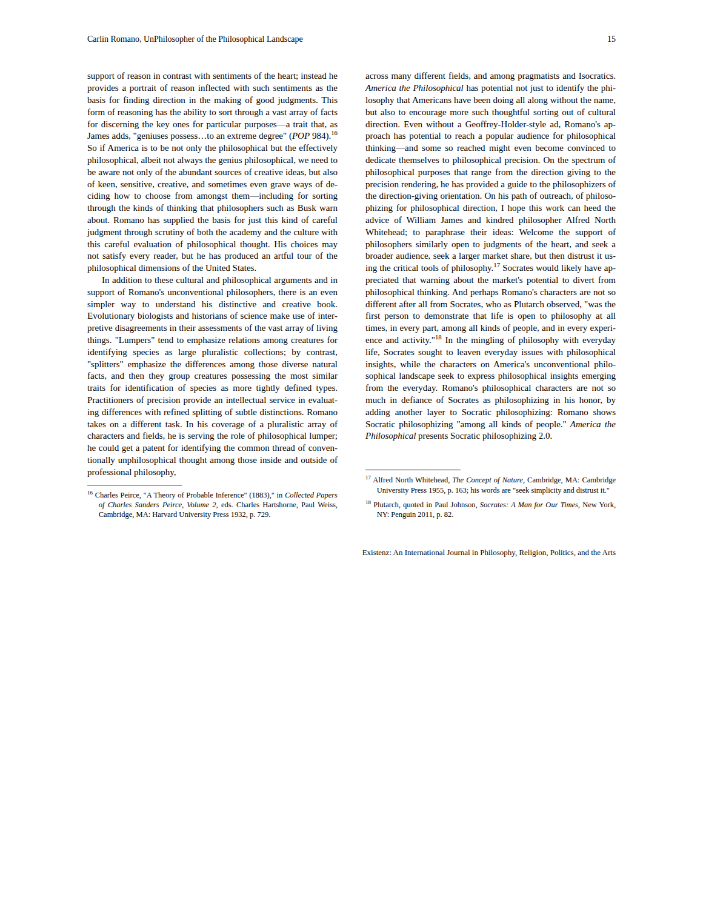Carlin Romano, UnPhilosopher of the Philosophical Landscape 15
support of reason in contrast with sentiments of the heart; instead he provides a portrait of reason inflected with such sentiments as the basis for finding direction in the making of good judgments. This form of reasoning has the ability to sort through a vast array of facts for discerning the key ones for particular purposes—a trait that, as James adds, "geniuses possess…to an extreme degree" (POP 984).16 So if America is to be not only the philosophical but the effectively philosophical, albeit not always the genius philosophical, we need to be aware not only of the abundant sources of creative ideas, but also of keen, sensitive, creative, and sometimes even grave ways of deciding how to choose from amongst them—including for sorting through the kinds of thinking that philosophers such as Busk warn about. Romano has supplied the basis for just this kind of careful judgment through scrutiny of both the academy and the culture with this careful evaluation of philosophical thought. His choices may not satisfy every reader, but he has produced an artful tour of the philosophical dimensions of the United States.
In addition to these cultural and philosophical arguments and in support of Romano's unconventional philosophers, there is an even simpler way to understand his distinctive and creative book. Evolutionary biologists and historians of science make use of interpretive disagreements in their assessments of the vast array of living things. "Lumpers" tend to emphasize relations among creatures for identifying species as large pluralistic collections; by contrast, "splitters" emphasize the differences among those diverse natural facts, and then they group creatures possessing the most similar traits for identification of species as more tightly defined types. Practitioners of precision provide an intellectual service in evaluating differences with refined splitting of subtle distinctions. Romano takes on a different task. In his coverage of a pluralistic array of characters and fields, he is serving the role of philosophical lumper; he could get a patent for identifying the common thread of conventionally unphilosophical thought among those inside and outside of professional philosophy,
16 Charles Peirce, "A Theory of Probable Inference" (1883)," in Collected Papers of Charles Sanders Peirce, Volume 2, eds. Charles Hartshorne, Paul Weiss, Cambridge, MA: Harvard University Press 1932, p. 729.
across many different fields, and among pragmatists and Isocratics. America the Philosophical has potential not just to identify the philosophy that Americans have been doing all along without the name, but also to encourage more such thoughtful sorting out of cultural direction. Even without a Geoffrey-Holder-style ad, Romano's approach has potential to reach a popular audience for philosophical thinking—and some so reached might even become convinced to dedicate themselves to philosophical precision. On the spectrum of philosophical purposes that range from the direction giving to the precision rendering, he has provided a guide to the philosophizers of the direction-giving orientation. On his path of outreach, of philosophizing for philosophical direction, I hope this work can heed the advice of William James and kindred philosopher Alfred North Whitehead; to paraphrase their ideas: Welcome the support of philosophers similarly open to judgments of the heart, and seek a broader audience, seek a larger market share, but then distrust it using the critical tools of philosophy.17 Socrates would likely have appreciated that warning about the market's potential to divert from philosophical thinking. And perhaps Romano's characters are not so different after all from Socrates, who as Plutarch observed, "was the first person to demonstrate that life is open to philosophy at all times, in every part, among all kinds of people, and in every experience and activity."18 In the mingling of philosophy with everyday life, Socrates sought to leaven everyday issues with philosophical insights, while the characters on America's unconventional philosophical landscape seek to express philosophical insights emerging from the everyday. Romano's philosophical characters are not so much in defiance of Socrates as philosophizing in his honor, by adding another layer to Socratic philosophizing: Romano shows Socratic philosophizing "among all kinds of people." America the Philosophical presents Socratic philosophizing 2.0.
17 Alfred North Whitehead, The Concept of Nature, Cambridge, MA: Cambridge University Press 1955, p. 163; his words are "seek simplicity and distrust it."
18 Plutarch, quoted in Paul Johnson, Socrates: A Man for Our Times, New York, NY: Penguin 2011, p. 82.
Existenz: An International Journal in Philosophy, Religion, Politics, and the Arts